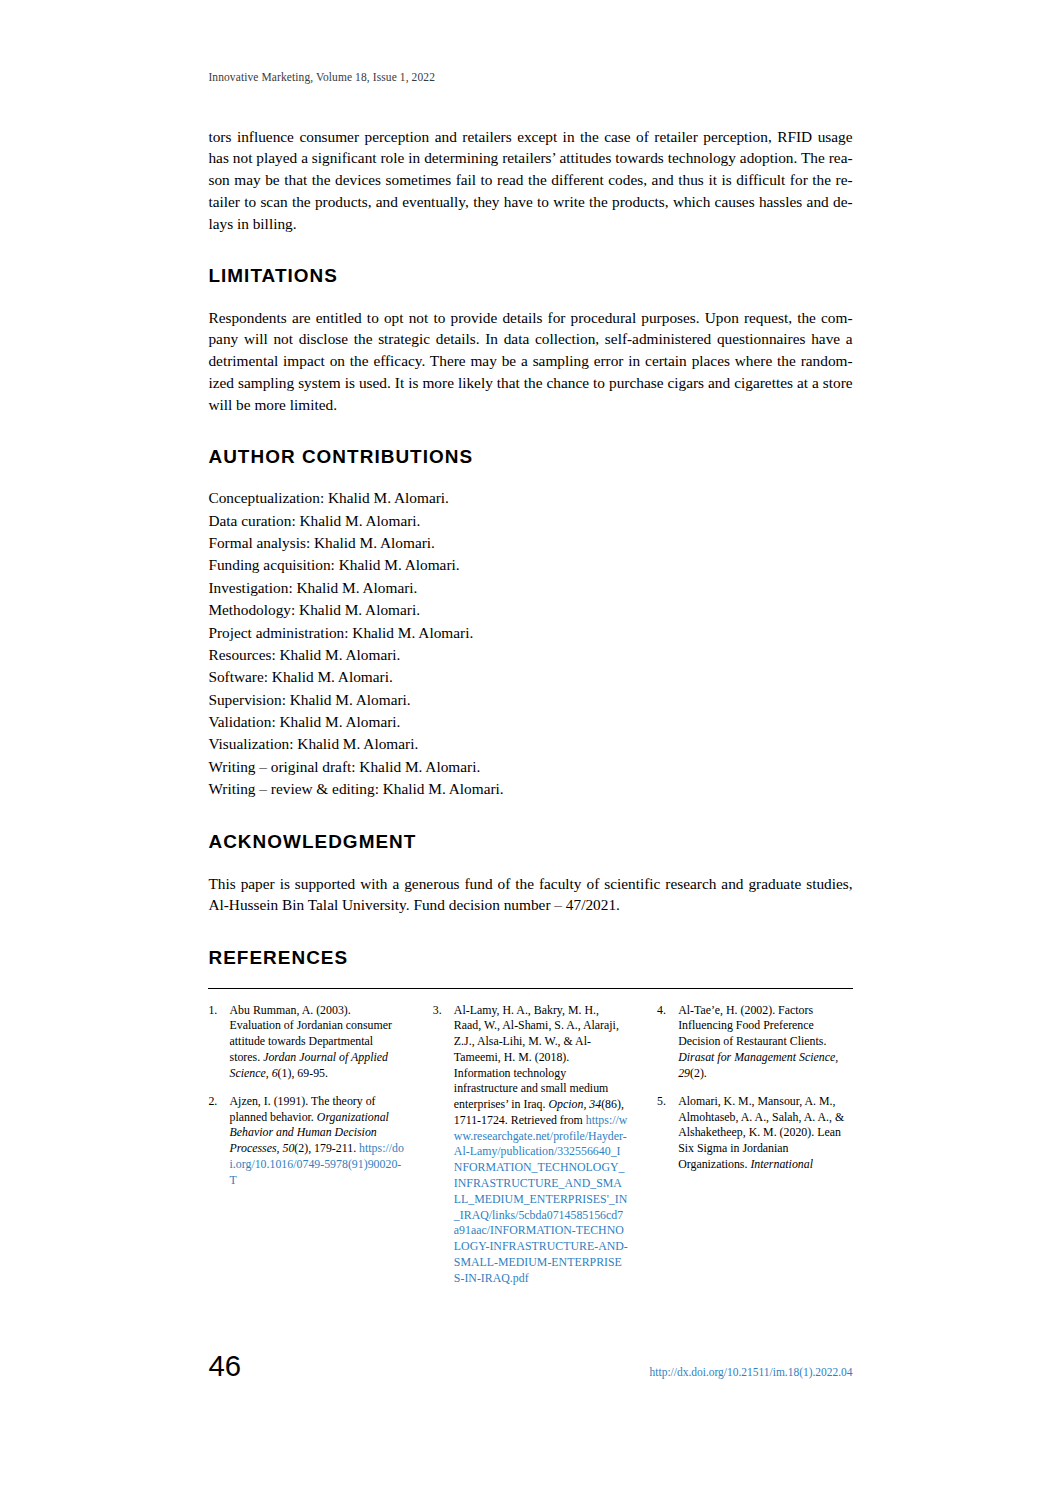Innovative Marketing, Volume 18, Issue 1, 2022
tors influence consumer perception and retailers except in the case of retailer perception, RFID usage has not played a significant role in determining retailers’ attitudes towards technology adoption. The reason may be that the devices sometimes fail to read the different codes, and thus it is difficult for the retailer to scan the products, and eventually, they have to write the products, which causes hassles and delays in billing.
Limitations
Respondents are entitled to opt not to provide details for procedural purposes. Upon request, the company will not disclose the strategic details. In data collection, self-administered questionnaires have a detrimental impact on the efficacy. There may be a sampling error in certain places where the randomized sampling system is used. It is more likely that the chance to purchase cigars and cigarettes at a store will be more limited.
Author contributions
Conceptualization: Khalid M. Alomari.
Data curation: Khalid M. Alomari.
Formal analysis: Khalid M. Alomari.
Funding acquisition: Khalid M. Alomari.
Investigation: Khalid M. Alomari.
Methodology: Khalid M. Alomari.
Project administration: Khalid M. Alomari.
Resources: Khalid M. Alomari.
Software: Khalid M. Alomari.
Supervision: Khalid M. Alomari.
Validation: Khalid M. Alomari.
Visualization: Khalid M. Alomari.
Writing – original draft: Khalid M. Alomari.
Writing – review & editing: Khalid M. Alomari.
Acknowledgment
This paper is supported with a generous fund of the faculty of scientific research and graduate studies, Al-Hussein Bin Talal University. Fund decision number – 47/2021.
References
1.
Abu Rumman, A. (2003). Evaluation of Jordanian consumer attitude towards Departmental stores. Jordan Journal of Applied Science, 6(1), 69-95.
2.
Ajzen, I. (1991). The theory of planned behavior. Organizational Behavior and Human Decision Processes, 50(2), 179-211. https://doi.org/10.1016/0749-5978(91)90020-T
3.
Al-Lamy, H. A., Bakry, M. H., Raad, W., Al-Shami, S. A., Alaraji, Z.J., Alsa-Lihi, M. W., & Al-Tameemi, H. M. (2018). Information technology infrastructure and small medium enterprises’ in Iraq. Opcion, 34(86), 1711-1724. Retrieved from https://www.researchgate.net/profile/Hayder-Al-Lamy/publication/332556640_INFORMATION_TECHNOLOGY_INFRASTRUCTURE_AND_SMALL_MEDIUM_ENTERPRISES'_IN_IRAQ/links/5cbda0714585156cd7a91aac/INFORMATION-TECHNOLOGY-INFRASTRUCTURE-AND-SMALL-MEDIUM-ENTERPRISES-IN-IRAQ.pdf
4.
Al-Tae’e, H. (2002). Factors Influencing Food Preference Decision of Restaurant Clients. Dirasat for Management Science, 29(2).
5.
Alomari, K. M., Mansour, A. M., Almohtaseb, A. A., Salah, A. A., & Alshaketheep, K. M. (2020). Lean Six Sigma in Jordanian Organizations. International
46
http://dx.doi.org/10.21511/im.18(1).2022.04